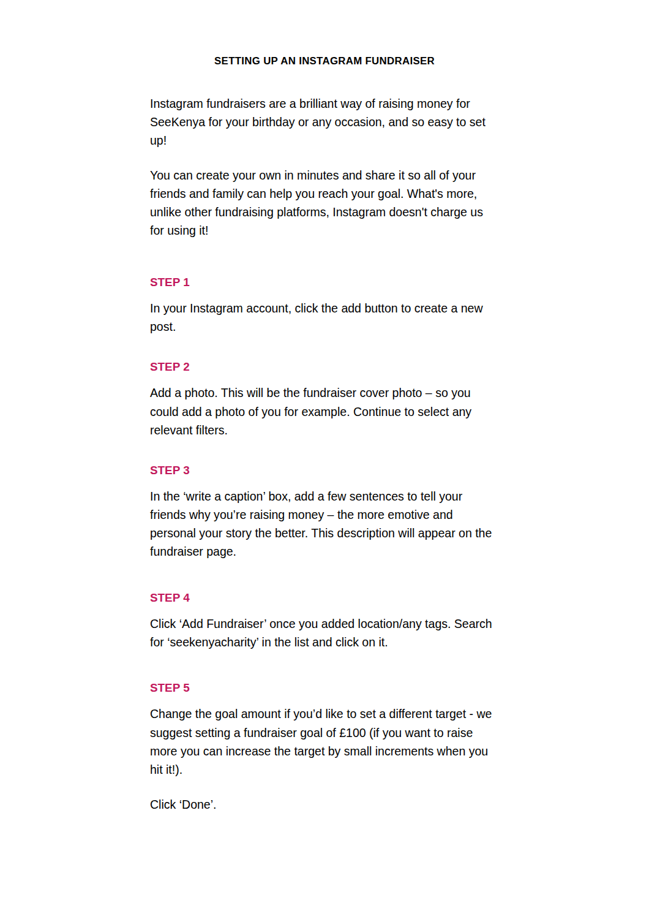SETTING UP AN INSTAGRAM FUNDRAISER
Instagram fundraisers are a brilliant way of raising money for SeeKenya for your birthday or any occasion, and so easy to set up!
You can create your own in minutes and share it so all of your friends and family can help you reach your goal. What's more, unlike other fundraising platforms, Instagram doesn't charge us for using it!
STEP 1
In your Instagram account, click the add button to create a new post.
STEP 2
Add a photo. This will be the fundraiser cover photo – so you could add a photo of you for example. Continue to select any relevant filters.
STEP 3
In the ‘write a caption’ box, add a few sentences to tell your friends why you’re raising money – the more emotive and personal your story the better. This description will appear on the fundraiser page.
STEP 4
Click ‘Add Fundraiser’ once you added location/any tags. Search for ‘seekenyacharity’ in the list and click on it.
STEP 5
Change the goal amount if you’d like to set a different target - we suggest setting a fundraiser goal of £100 (if you want to raise more you can increase the target by small increments when you hit it!).
Click ‘Done’.